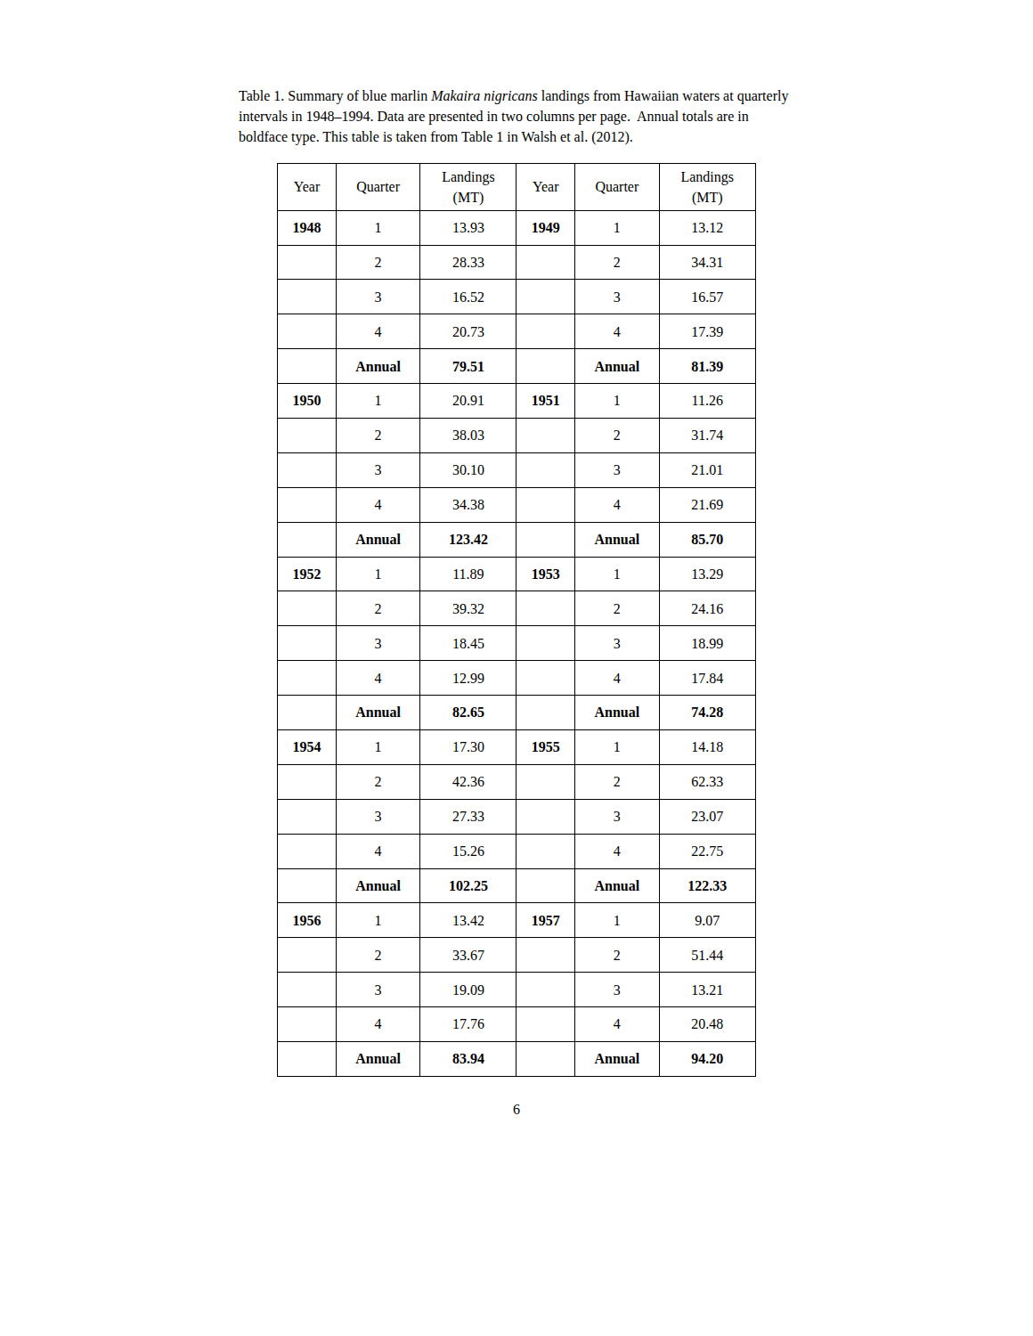Table 1. Summary of blue marlin Makaira nigricans landings from Hawaiian waters at quarterly intervals in 1948–1994. Data are presented in two columns per page. Annual totals are in boldface type. This table is taken from Table 1 in Walsh et al. (2012).
| Year | Quarter | Landings (MT) | Year | Quarter | Landings (MT) |
| --- | --- | --- | --- | --- | --- |
| 1948 | 1 | 13.93 | 1949 | 1 | 13.12 |
| | 2 | 28.33 | | 2 | 34.31 |
| | 3 | 16.52 | | 3 | 16.57 |
| | 4 | 20.73 | | 4 | 17.39 |
| | Annual | 79.51 | | Annual | 81.39 |
| 1950 | 1 | 20.91 | 1951 | 1 | 11.26 |
| | 2 | 38.03 | | 2 | 31.74 |
| | 3 | 30.10 | | 3 | 21.01 |
| | 4 | 34.38 | | 4 | 21.69 |
| | Annual | 123.42 | | Annual | 85.70 |
| 1952 | 1 | 11.89 | 1953 | 1 | 13.29 |
| | 2 | 39.32 | | 2 | 24.16 |
| | 3 | 18.45 | | 3 | 18.99 |
| | 4 | 12.99 | | 4 | 17.84 |
| | Annual | 82.65 | | Annual | 74.28 |
| 1954 | 1 | 17.30 | 1955 | 1 | 14.18 |
| | 2 | 42.36 | | 2 | 62.33 |
| | 3 | 27.33 | | 3 | 23.07 |
| | 4 | 15.26 | | 4 | 22.75 |
| | Annual | 102.25 | | Annual | 122.33 |
| 1956 | 1 | 13.42 | 1957 | 1 | 9.07 |
| | 2 | 33.67 | | 2 | 51.44 |
| | 3 | 19.09 | | 3 | 13.21 |
| | 4 | 17.76 | | 4 | 20.48 |
| | Annual | 83.94 | | Annual | 94.20 |
6